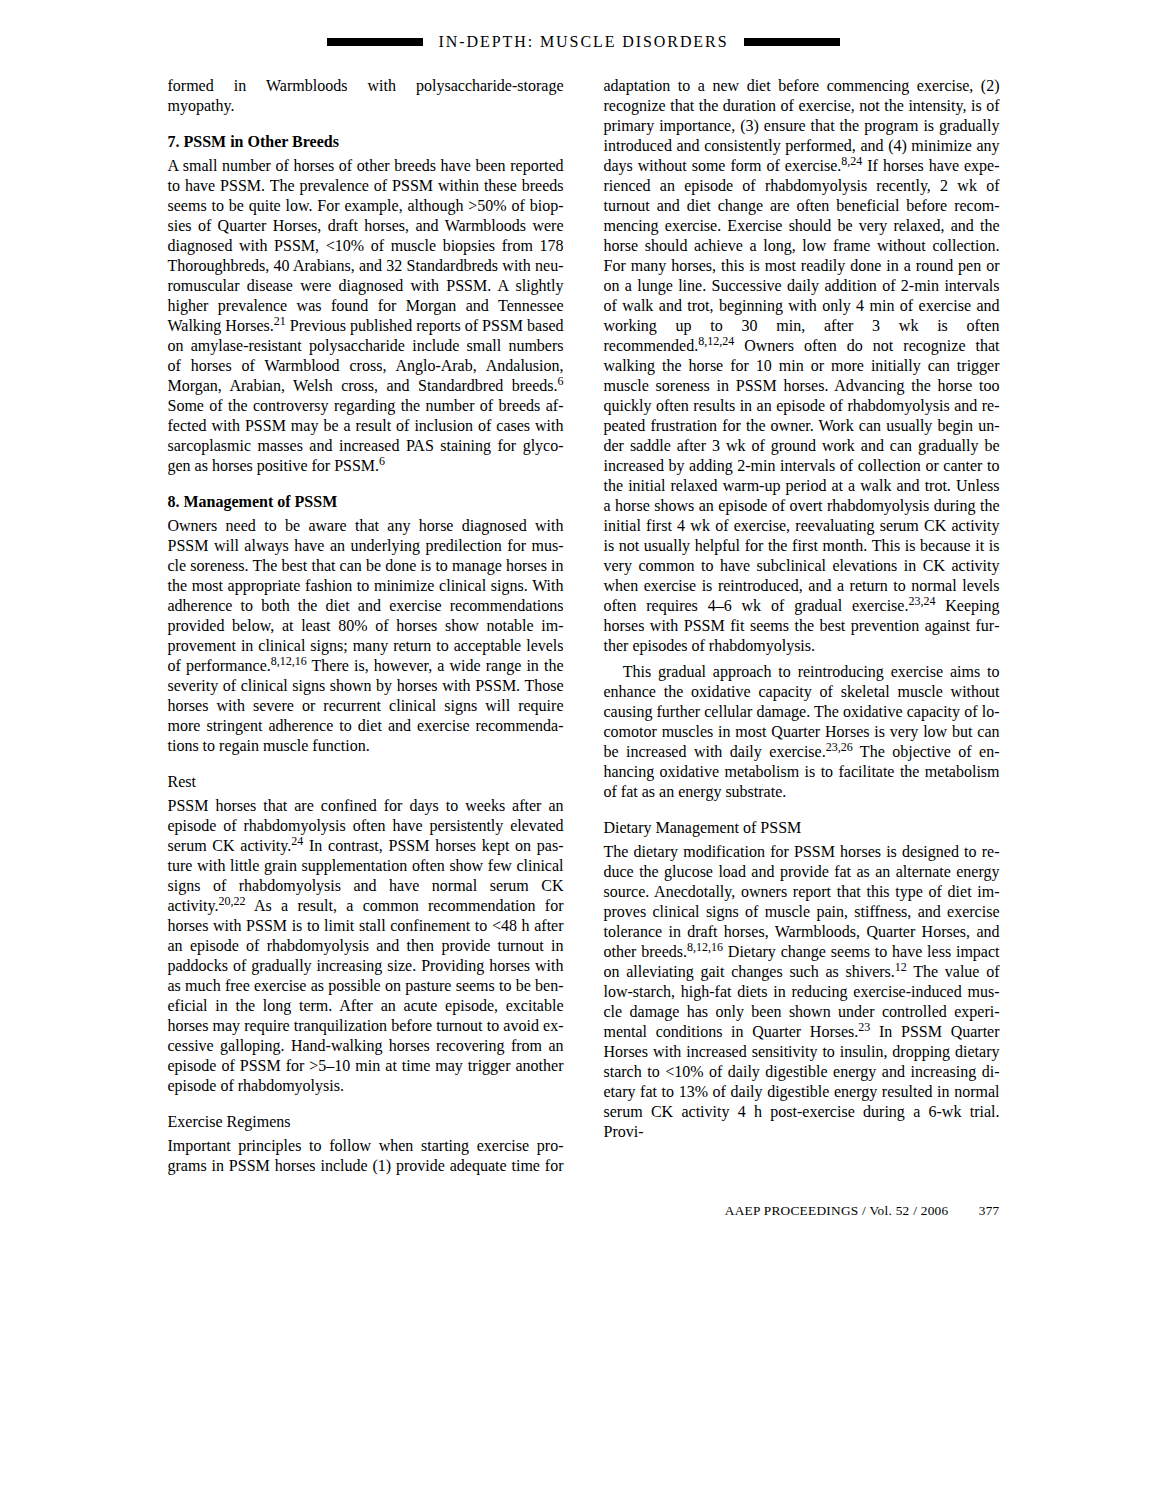In-Depth: Muscle Disorders
formed in Warmbloods with polysaccharide-storage myopathy.
7. PSSM in Other Breeds
A small number of horses of other breeds have been reported to have PSSM. The prevalence of PSSM within these breeds seems to be quite low. For example, although >50% of biopsies of Quarter Horses, draft horses, and Warmbloods were diagnosed with PSSM, <10% of muscle biopsies from 178 Thoroughbreds, 40 Arabians, and 32 Standardbreds with neuromuscular disease were diagnosed with PSSM. A slightly higher prevalence was found for Morgan and Tennessee Walking Horses.21 Previous published reports of PSSM based on amylase-resistant polysaccharide include small numbers of horses of Warmblood cross, Anglo-Arab, Andalusion, Morgan, Arabian, Welsh cross, and Standardbred breeds.6 Some of the controversy regarding the number of breeds affected with PSSM may be a result of inclusion of cases with sarcoplasmic masses and increased PAS staining for glycogen as horses positive for PSSM.6
8. Management of PSSM
Owners need to be aware that any horse diagnosed with PSSM will always have an underlying predilection for muscle soreness. The best that can be done is to manage horses in the most appropriate fashion to minimize clinical signs. With adherence to both the diet and exercise recommendations provided below, at least 80% of horses show notable improvement in clinical signs; many return to acceptable levels of performance.8,12,16 There is, however, a wide range in the severity of clinical signs shown by horses with PSSM. Those horses with severe or recurrent clinical signs will require more stringent adherence to diet and exercise recommendations to regain muscle function.
Rest
PSSM horses that are confined for days to weeks after an episode of rhabdomyolysis often have persistently elevated serum CK activity.24 In contrast, PSSM horses kept on pasture with little grain supplementation often show few clinical signs of rhabdomyolysis and have normal serum CK activity.20,22 As a result, a common recommendation for horses with PSSM is to limit stall confinement to <48 h after an episode of rhabdomyolysis and then provide turnout in paddocks of gradually increasing size. Providing horses with as much free exercise as possible on pasture seems to be beneficial in the long term. After an acute episode, excitable horses may require tranquilization before turnout to avoid excessive galloping. Hand-walking horses recovering from an episode of PSSM for >5–10 min at time may trigger another episode of rhabdomyolysis.
Exercise Regimens
Important principles to follow when starting exercise programs in PSSM horses include (1) provide adequate time for adaptation to a new diet before commencing exercise, (2) recognize that the duration of exercise, not the intensity, is of primary importance, (3) ensure that the program is gradually introduced and consistently performed, and (4) minimize any days without some form of exercise.8,24 If horses have experienced an episode of rhabdomyolysis recently, 2 wk of turnout and diet change are often beneficial before recommencing exercise. Exercise should be very relaxed, and the horse should achieve a long, low frame without collection. For many horses, this is most readily done in a round pen or on a lunge line. Successive daily addition of 2-min intervals of walk and trot, beginning with only 4 min of exercise and working up to 30 min, after 3 wk is often recommended.8,12,24 Owners often do not recognize that walking the horse for 10 min or more initially can trigger muscle soreness in PSSM horses. Advancing the horse too quickly often results in an episode of rhabdomyolysis and repeated frustration for the owner. Work can usually begin under saddle after 3 wk of ground work and can gradually be increased by adding 2-min intervals of collection or canter to the initial relaxed warm-up period at a walk and trot. Unless a horse shows an episode of overt rhabdomyolysis during the initial first 4 wk of exercise, reevaluating serum CK activity is not usually helpful for the first month. This is because it is very common to have subclinical elevations in CK activity when exercise is reintroduced, and a return to normal levels often requires 4–6 wk of gradual exercise.23,24 Keeping horses with PSSM fit seems the best prevention against further episodes of rhabdomyolysis.
This gradual approach to reintroducing exercise aims to enhance the oxidative capacity of skeletal muscle without causing further cellular damage. The oxidative capacity of locomotor muscles in most Quarter Horses is very low but can be increased with daily exercise.23,26 The objective of enhancing oxidative metabolism is to facilitate the metabolism of fat as an energy substrate.
Dietary Management of PSSM
The dietary modification for PSSM horses is designed to reduce the glucose load and provide fat as an alternate energy source. Anecdotally, owners report that this type of diet improves clinical signs of muscle pain, stiffness, and exercise tolerance in draft horses, Warmbloods, Quarter Horses, and other breeds.8,12,16 Dietary change seems to have less impact on alleviating gait changes such as shivers.12 The value of low-starch, high-fat diets in reducing exercise-induced muscle damage has only been shown under controlled experimental conditions in Quarter Horses.23 In PSSM Quarter Horses with increased sensitivity to insulin, dropping dietary starch to <10% of daily digestible energy and increasing dietary fat to 13% of daily digestible energy resulted in normal serum CK activity 4 h post-exercise during a 6-wk trial. Provi-
AAEP PROCEEDINGS / Vol. 52 / 2006 377